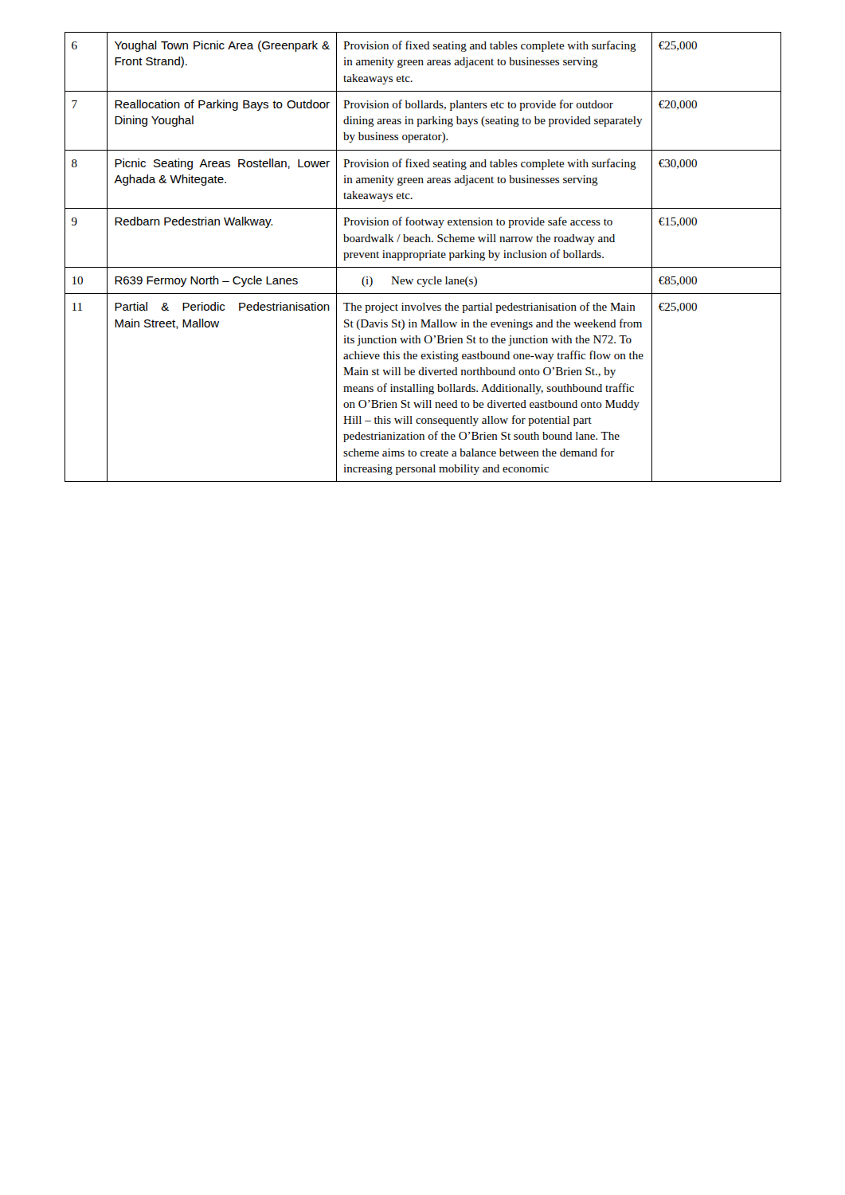| 6 | Youghal Town Picnic Area (Greenpark & Front Strand). | Provision of fixed seating and tables complete with surfacing in amenity green areas adjacent to businesses serving takeaways etc. | €25,000 |
| 7 | Reallocation of Parking Bays to Outdoor Dining Youghal | Provision of bollards, planters etc to provide for outdoor dining areas in parking bays (seating to be provided separately by business operator). | €20,000 |
| 8 | Picnic Seating Areas Rostellan, Lower Aghada & Whitegate. | Provision of fixed seating and tables complete with surfacing in amenity green areas adjacent to businesses serving takeaways etc. | €30,000 |
| 9 | Redbarn Pedestrian Walkway. | Provision of footway extension to provide safe access to boardwalk / beach. Scheme will narrow the roadway and prevent inappropriate parking by inclusion of bollards. | €15,000 |
| 10 | R639 Fermoy North – Cycle Lanes | (i) New cycle lane(s) | €85,000 |
| 11 | Partial & Periodic Pedestrianisation Main Street, Mallow | The project involves the partial pedestrianisation of the Main St (Davis St) in Mallow in the evenings and the weekend from its junction with O’Brien St to the junction with the N72. To achieve this the existing eastbound one-way traffic flow on the Main st will be diverted northbound onto O’Brien St., by means of installing bollards. Additionally, southbound traffic on O’Brien St will need to be diverted eastbound onto Muddy Hill – this will consequently allow for potential part pedestrianization of the O’Brien St south bound lane. The scheme aims to create a balance between the demand for increasing personal mobility and economic | €25,000 |